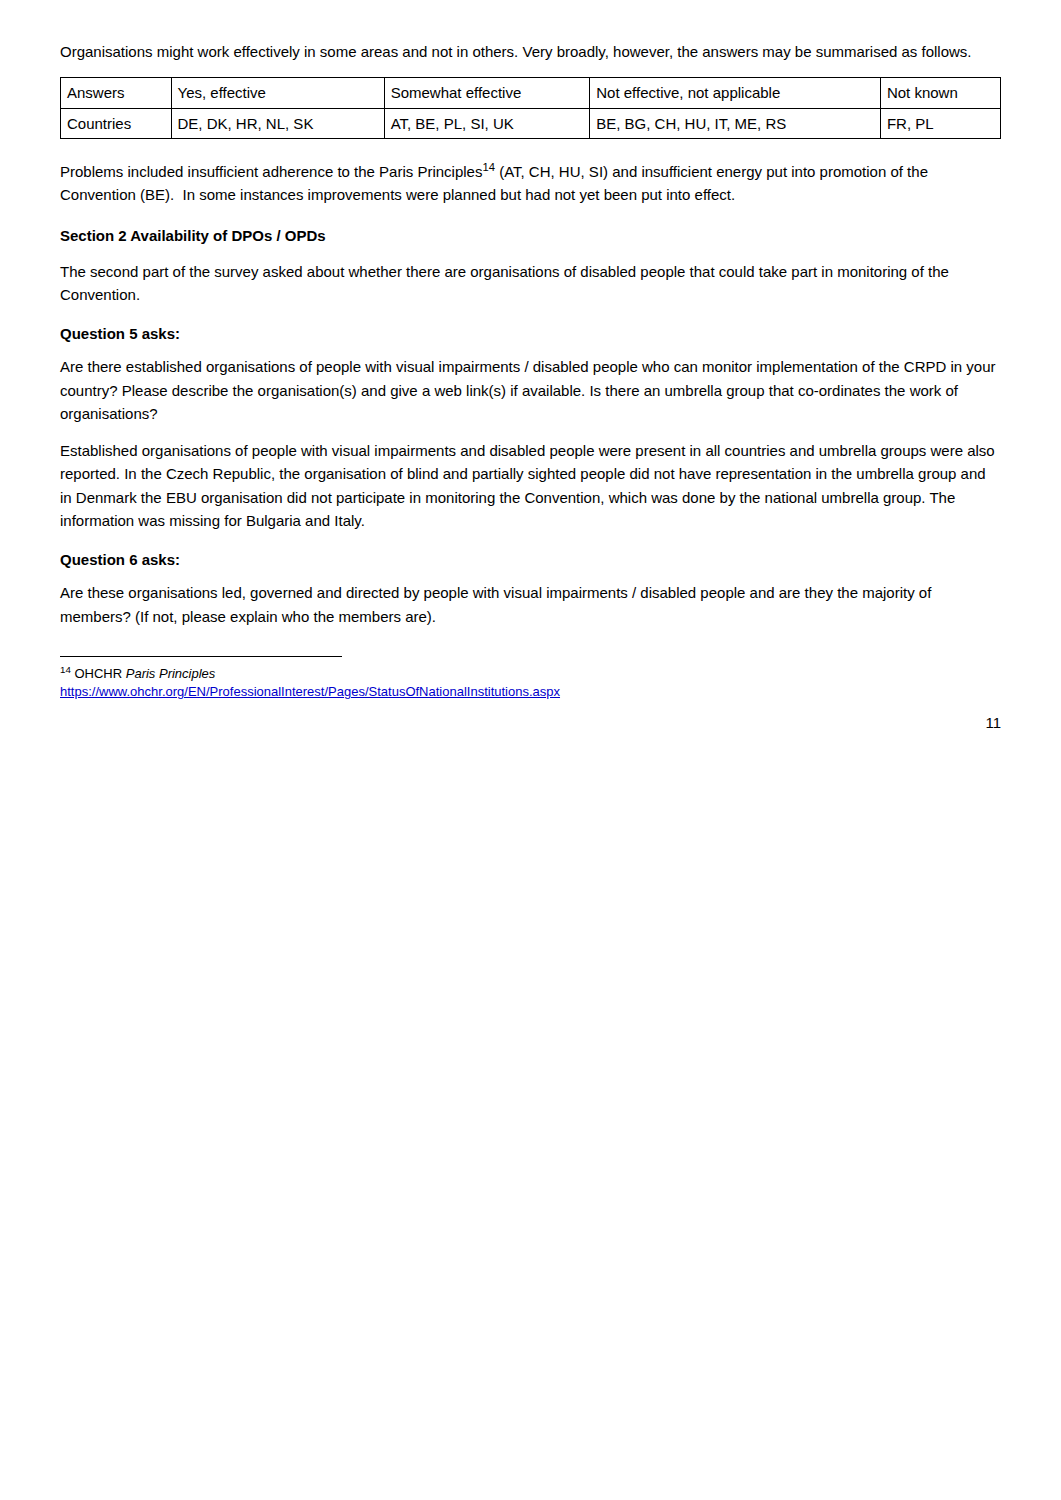Organisations might work effectively in some areas and not in others. Very broadly, however, the answers may be summarised as follows.
| Answers | Yes, effective | Somewhat effective | Not effective, not applicable | Not known |
| Countries | DE, DK, HR, NL, SK | AT, BE, PL, SI, UK | BE, BG, CH, HU, IT, ME, RS | FR, PL |
Problems included insufficient adherence to the Paris Principles14 (AT, CH, HU, SI) and insufficient energy put into promotion of the Convention (BE). In some instances improvements were planned but had not yet been put into effect.
Section 2 Availability of DPOs / OPDs
The second part of the survey asked about whether there are organisations of disabled people that could take part in monitoring of the Convention.
Question 5 asks:
Are there established organisations of people with visual impairments / disabled people who can monitor implementation of the CRPD in your country? Please describe the organisation(s) and give a web link(s) if available. Is there an umbrella group that co-ordinates the work of organisations?
Established organisations of people with visual impairments and disabled people were present in all countries and umbrella groups were also reported. In the Czech Republic, the organisation of blind and partially sighted people did not have representation in the umbrella group and in Denmark the EBU organisation did not participate in monitoring the Convention, which was done by the national umbrella group. The information was missing for Bulgaria and Italy.
Question 6 asks:
Are these organisations led, governed and directed by people with visual impairments / disabled people and are they the majority of members? (If not, please explain who the members are).
14 OHCHR Paris Principles
https://www.ohchr.org/EN/ProfessionalInterest/Pages/StatusOfNationalInstitutions.aspx
11